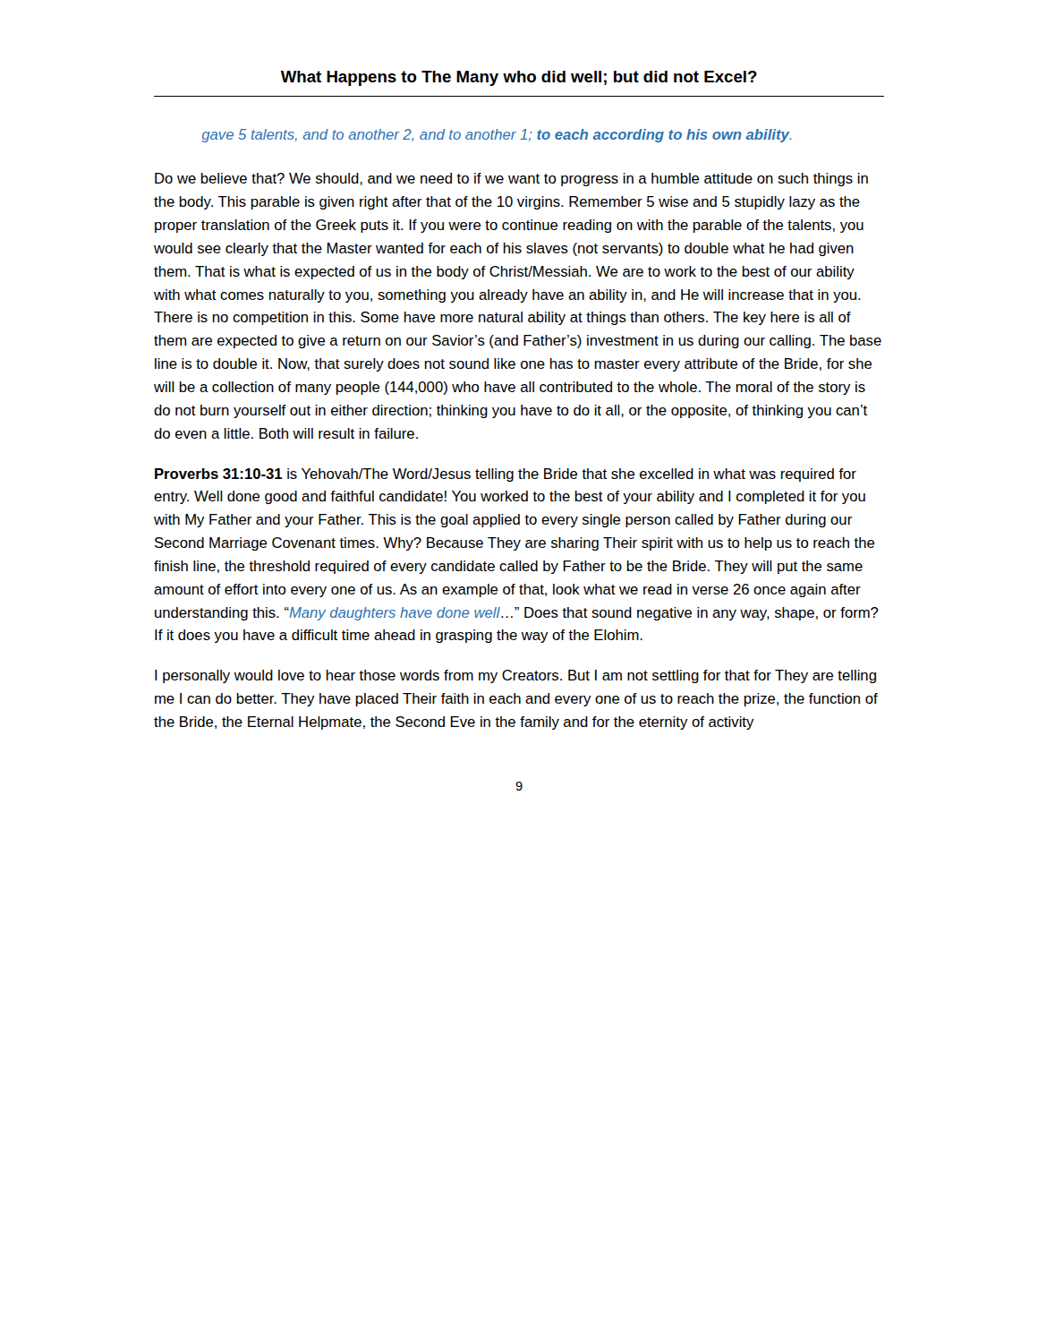What Happens to The Many who did well; but did not Excel?
gave 5 talents, and to another 2, and to another 1; to each according to his own ability.
Do we believe that? We should, and we need to if we want to progress in a humble attitude on such things in the body. This parable is given right after that of the 10 virgins. Remember 5 wise and 5 stupidly lazy as the proper translation of the Greek puts it. If you were to continue reading on with the parable of the talents, you would see clearly that the Master wanted for each of his slaves (not servants) to double what he had given them. That is what is expected of us in the body of Christ/Messiah. We are to work to the best of our ability with what comes naturally to you, something you already have an ability in, and He will increase that in you. There is no competition in this. Some have more natural ability at things than others. The key here is all of them are expected to give a return on our Savior’s (and Father’s) investment in us during our calling. The base line is to double it. Now, that surely does not sound like one has to master every attribute of the Bride, for she will be a collection of many people (144,000) who have all contributed to the whole. The moral of the story is do not burn yourself out in either direction; thinking you have to do it all, or the opposite, of thinking you can’t do even a little. Both will result in failure.
Proverbs 31:10-31 is Yehovah/The Word/Jesus telling the Bride that she excelled in what was required for entry. Well done good and faithful candidate! You worked to the best of your ability and I completed it for you with My Father and your Father. This is the goal applied to every single person called by Father during our Second Marriage Covenant times. Why? Because They are sharing Their spirit with us to help us to reach the finish line, the threshold required of every candidate called by Father to be the Bride. They will put the same amount of effort into every one of us. As an example of that, look what we read in verse 26 once again after understanding this. “Many daughters have done well…” Does that sound negative in any way, shape, or form? If it does you have a difficult time ahead in grasping the way of the Elohim.
I personally would love to hear those words from my Creators. But I am not settling for that for They are telling me I can do better. They have placed Their faith in each and every one of us to reach the prize, the function of the Bride, the Eternal Helpmate, the Second Eve in the family and for the eternity of activity
9